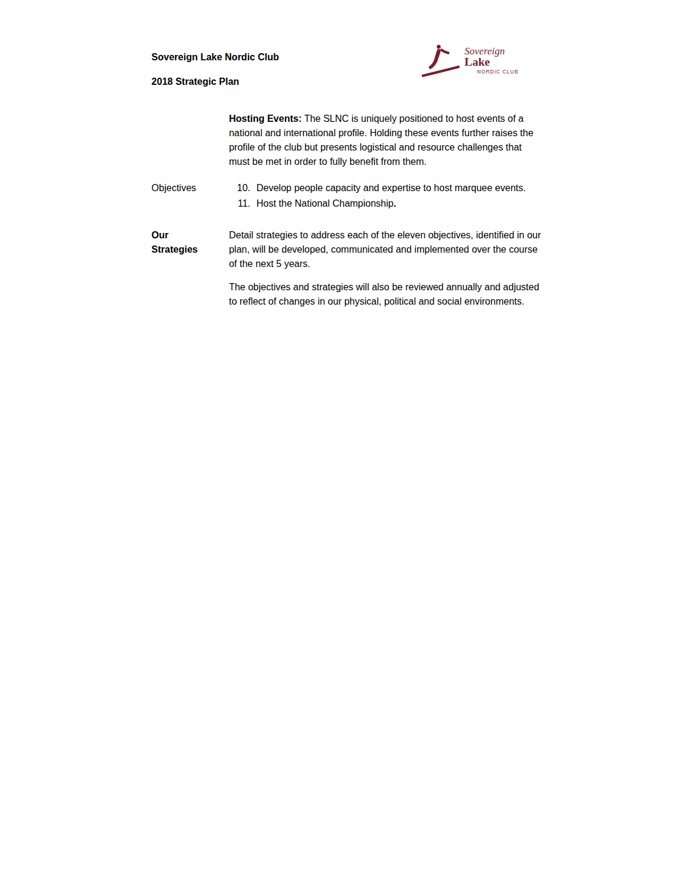Sovereign Lake Nordic Club
2018 Strategic Plan
Sovereign Lake NORDIC CLUB
Hosting Events: The SLNC is uniquely positioned to host events of a national and international profile. Holding these events further raises the profile of the club but presents logistical and resource challenges that must be met in order to fully benefit from them.
Objectives
Develop people capacity and expertise to host marquee events.
Host the National Championship.
Our
Strategies
Detail strategies to address each of the eleven objectives, identified in our plan, will be developed, communicated and implemented over the course of the next 5 years.
The objectives and strategies will also be reviewed annually and adjusted to reflect of changes in our physical, political and social environments.